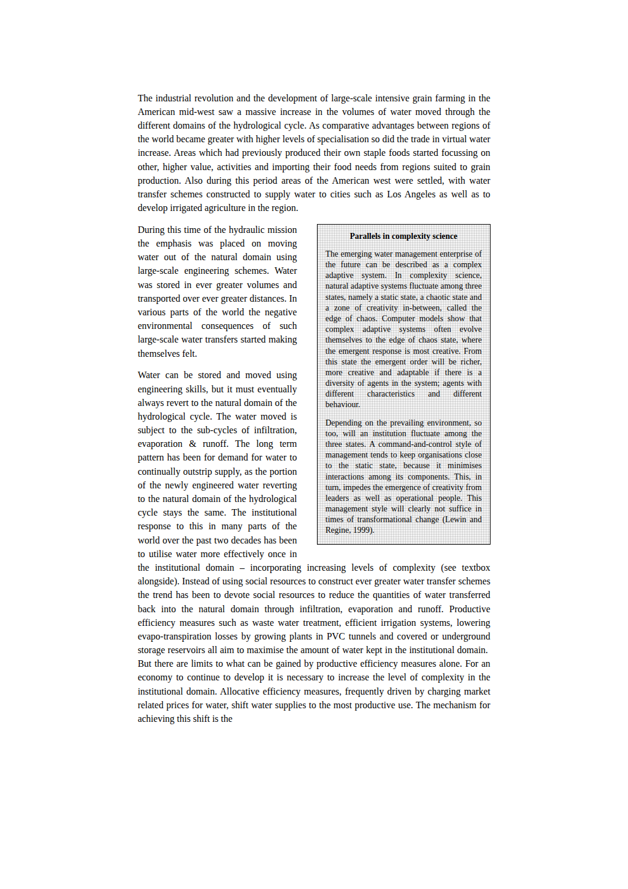The industrial revolution and the development of large-scale intensive grain farming in the American mid-west saw a massive increase in the volumes of water moved through the different domains of the hydrological cycle. As comparative advantages between regions of the world became greater with higher levels of specialisation so did the trade in virtual water increase. Areas which had previously produced their own staple foods started focussing on other, higher value, activities and importing their food needs from regions suited to grain production. Also during this period areas of the American west were settled, with water transfer schemes constructed to supply water to cities such as Los Angeles as well as to develop irrigated agriculture in the region.
Parallels in complexity science
The emerging water management enterprise of the future can be described as a complex adaptive system. In complexity science, natural adaptive systems fluctuate among three states, namely a static state, a chaotic state and a zone of creativity in-between, called the edge of chaos. Computer models show that complex adaptive systems often evolve themselves to the edge of chaos state, where the emergent response is most creative. From this state the emergent order will be richer, more creative and adaptable if there is a diversity of agents in the system; agents with different characteristics and different behaviour.
Depending on the prevailing environment, so too, will an institution fluctuate among the three states. A command-and-control style of management tends to keep organisations close to the static state, because it minimises interactions among its components. This, in turn, impedes the emergence of creativity from leaders as well as operational people. This management style will clearly not suffice in times of transformational change (Lewin and Regine, 1999).
During this time of the hydraulic mission the emphasis was placed on moving water out of the natural domain using large-scale engineering schemes. Water was stored in ever greater volumes and transported over ever greater distances. In various parts of the world the negative environmental consequences of such large-scale water transfers started making themselves felt.
Water can be stored and moved using engineering skills, but it must eventually always revert to the natural domain of the hydrological cycle. The water moved is subject to the sub-cycles of infiltration, evaporation & runoff. The long term pattern has been for demand for water to continually outstrip supply, as the portion of the newly engineered water reverting to the natural domain of the hydrological cycle stays the same. The institutional response to this in many parts of the world over the past two decades has been to utilise water more effectively once in the institutional domain – incorporating increasing levels of complexity (see textbox alongside). Instead of using social resources to construct ever greater water transfer schemes the trend has been to devote social resources to reduce the quantities of water transferred back into the natural domain through infiltration, evaporation and runoff. Productive efficiency measures such as waste water treatment, efficient irrigation systems, lowering evapo-transpiration losses by growing plants in PVC tunnels and covered or underground storage reservoirs all aim to maximise the amount of water kept in the institutional domain. But there are limits to what can be gained by productive efficiency measures alone. For an economy to continue to develop it is necessary to increase the level of complexity in the institutional domain. Allocative efficiency measures, frequently driven by charging market related prices for water, shift water supplies to the most productive use. The mechanism for achieving this shift is the